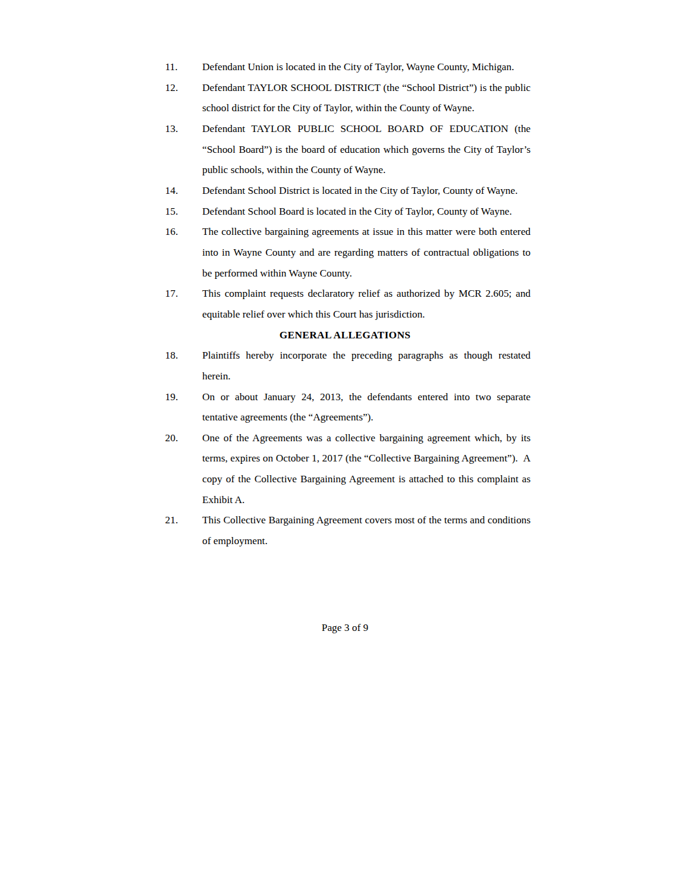11. Defendant Union is located in the City of Taylor, Wayne County, Michigan.
12. Defendant TAYLOR SCHOOL DISTRICT (the “School District”) is the public school district for the City of Taylor, within the County of Wayne.
13. Defendant TAYLOR PUBLIC SCHOOL BOARD OF EDUCATION (the “School Board”) is the board of education which governs the City of Taylor’s public schools, within the County of Wayne.
14. Defendant School District is located in the City of Taylor, County of Wayne.
15. Defendant School Board is located in the City of Taylor, County of Wayne.
16. The collective bargaining agreements at issue in this matter were both entered into in Wayne County and are regarding matters of contractual obligations to be performed within Wayne County.
17. This complaint requests declaratory relief as authorized by MCR 2.605; and equitable relief over which this Court has jurisdiction.
GENERAL ALLEGATIONS
18. Plaintiffs hereby incorporate the preceding paragraphs as though restated herein.
19. On or about January 24, 2013, the defendants entered into two separate tentative agreements (the “Agreements”).
20. One of the Agreements was a collective bargaining agreement which, by its terms, expires on October 1, 2017 (the “Collective Bargaining Agreement”). A copy of the Collective Bargaining Agreement is attached to this complaint as Exhibit A.
21. This Collective Bargaining Agreement covers most of the terms and conditions of employment.
Page 3 of 9